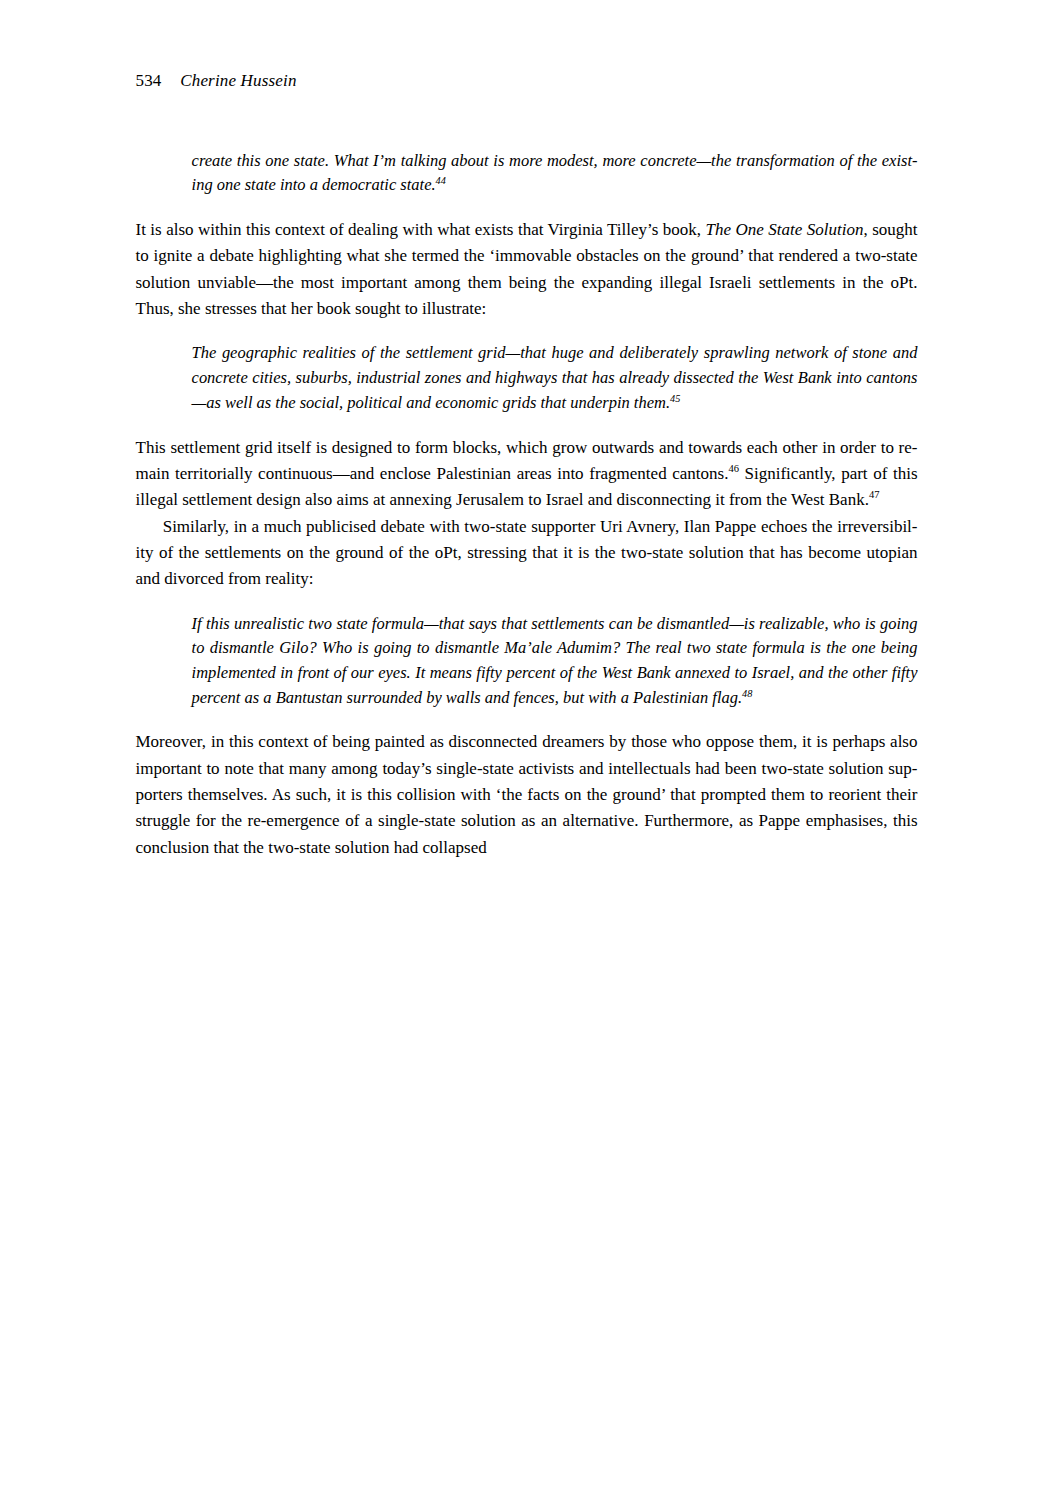534 Cherine Hussein
create this one state. What I’m talking about is more modest, more concrete—the transformation of the existing one state into a democratic state.44
It is also within this context of dealing with what exists that Virginia Tilley’s book, The One State Solution, sought to ignite a debate highlighting what she termed the ‘immovable obstacles on the ground’ that rendered a two-state solution unviable—the most important among them being the expanding illegal Israeli settlements in the oPt. Thus, she stresses that her book sought to illustrate:
The geographic realities of the settlement grid—that huge and deliberately sprawling network of stone and concrete cities, suburbs, industrial zones and highways that has already dissected the West Bank into cantons—as well as the social, political and economic grids that underpin them.45
This settlement grid itself is designed to form blocks, which grow outwards and towards each other in order to remain territorially continuous—and enclose Palestinian areas into fragmented cantons.46 Significantly, part of this illegal settlement design also aims at annexing Jerusalem to Israel and disconnecting it from the West Bank.47
Similarly, in a much publicised debate with two-state supporter Uri Avnery, Ilan Pappe echoes the irreversibility of the settlements on the ground of the oPt, stressing that it is the two-state solution that has become utopian and divorced from reality:
If this unrealistic two state formula—that says that settlements can be dismantled—is realizable, who is going to dismantle Gilo? Who is going to dismantle Ma’ale Adumim? The real two state formula is the one being implemented in front of our eyes. It means fifty percent of the West Bank annexed to Israel, and the other fifty percent as a Bantustan surrounded by walls and fences, but with a Palestinian flag.48
Moreover, in this context of being painted as disconnected dreamers by those who oppose them, it is perhaps also important to note that many among today’s single-state activists and intellectuals had been two-state solution supporters themselves. As such, it is this collision with ‘the facts on the ground’ that prompted them to reorient their struggle for the re-emergence of a single-state solution as an alternative. Furthermore, as Pappe emphasises, this conclusion that the two-state solution had collapsed